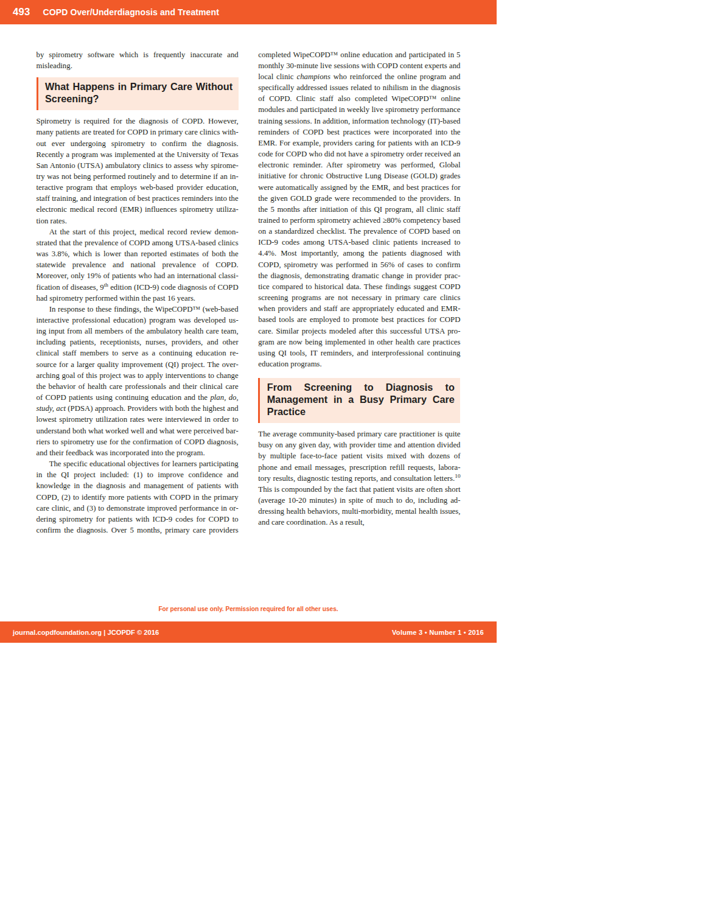493
COPD Over/Underdiagnosis and Treatment
by spirometry software which is frequently inaccurate and misleading.
What Happens in Primary Care Without Screening?
Spirometry is required for the diagnosis of COPD. However, many patients are treated for COPD in primary care clinics without ever undergoing spirometry to confirm the diagnosis. Recently a program was implemented at the University of Texas San Antonio (UTSA) ambulatory clinics to assess why spirometry was not being performed routinely and to determine if an interactive program that employs web-based provider education, staff training, and integration of best practices reminders into the electronic medical record (EMR) influences spirometry utilization rates.
At the start of this project, medical record review demonstrated that the prevalence of COPD among UTSA-based clinics was 3.8%, which is lower than reported estimates of both the statewide prevalence and national prevalence of COPD. Moreover, only 19% of patients who had an international classification of diseases, 9th edition (ICD-9) code diagnosis of COPD had spirometry performed within the past 16 years.
In response to these findings, the WipeCOPD™ (web-based interactive professional education) program was developed using input from all members of the ambulatory health care team, including patients, receptionists, nurses, providers, and other clinical staff members to serve as a continuing education resource for a larger quality improvement (QI) project. The overarching goal of this project was to apply interventions to change the behavior of health care professionals and their clinical care of COPD patients using continuing education and the plan, do, study, act (PDSA) approach. Providers with both the highest and lowest spirometry utilization rates were interviewed in order to understand both what worked well and what were perceived barriers to spirometry use for the confirmation of COPD diagnosis, and their feedback was incorporated into the program.
The specific educational objectives for learners participating in the QI project included: (1) to improve confidence and knowledge in the diagnosis and management of patients with COPD, (2) to identify more patients with COPD in the primary care clinic, and (3) to demonstrate improved performance in ordering spirometry for patients with ICD-9 codes for COPD to confirm the diagnosis. Over 5 months, primary care providers completed WipeCOPD™ online education and participated in 5 monthly 30-minute live sessions with COPD content experts and local clinic champions who reinforced the online program and specifically addressed issues related to nihilism in the diagnosis of COPD. Clinic staff also completed WipeCOPD™ online modules and participated in weekly live spirometry performance training sessions. In addition, information technology (IT)-based reminders of COPD best practices were incorporated into the EMR. For example, providers caring for patients with an ICD-9 code for COPD who did not have a spirometry order received an electronic reminder. After spirometry was performed, Global initiative for chronic Obstructive Lung Disease (GOLD) grades were automatically assigned by the EMR, and best practices for the given GOLD grade were recommended to the providers. In the 5 months after initiation of this QI program, all clinic staff trained to perform spirometry achieved ≥80% competency based on a standardized checklist. The prevalence of COPD based on ICD-9 codes among UTSA-based clinic patients increased to 4.4%. Most importantly, among the patients diagnosed with COPD, spirometry was performed in 56% of cases to confirm the diagnosis, demonstrating dramatic change in provider practice compared to historical data. These findings suggest COPD screening programs are not necessary in primary care clinics when providers and staff are appropriately educated and EMR-based tools are employed to promote best practices for COPD care. Similar projects modeled after this successful UTSA program are now being implemented in other health care practices using QI tools, IT reminders, and interprofessional continuing education programs.
From Screening to Diagnosis to Management in a Busy Primary Care Practice
The average community-based primary care practitioner is quite busy on any given day, with provider time and attention divided by multiple face-to-face patient visits mixed with dozens of phone and email messages, prescription refill requests, laboratory results, diagnostic testing reports, and consultation letters.10 This is compounded by the fact that patient visits are often short (average 10-20 minutes) in spite of much to do, including addressing health behaviors, multi-morbidity, mental health issues, and care coordination. As a result,
For personal use only. Permission required for all other uses.
journal.copdfoundation.org | JCOPDF © 2016
Volume 3 • Number 1 • 2016